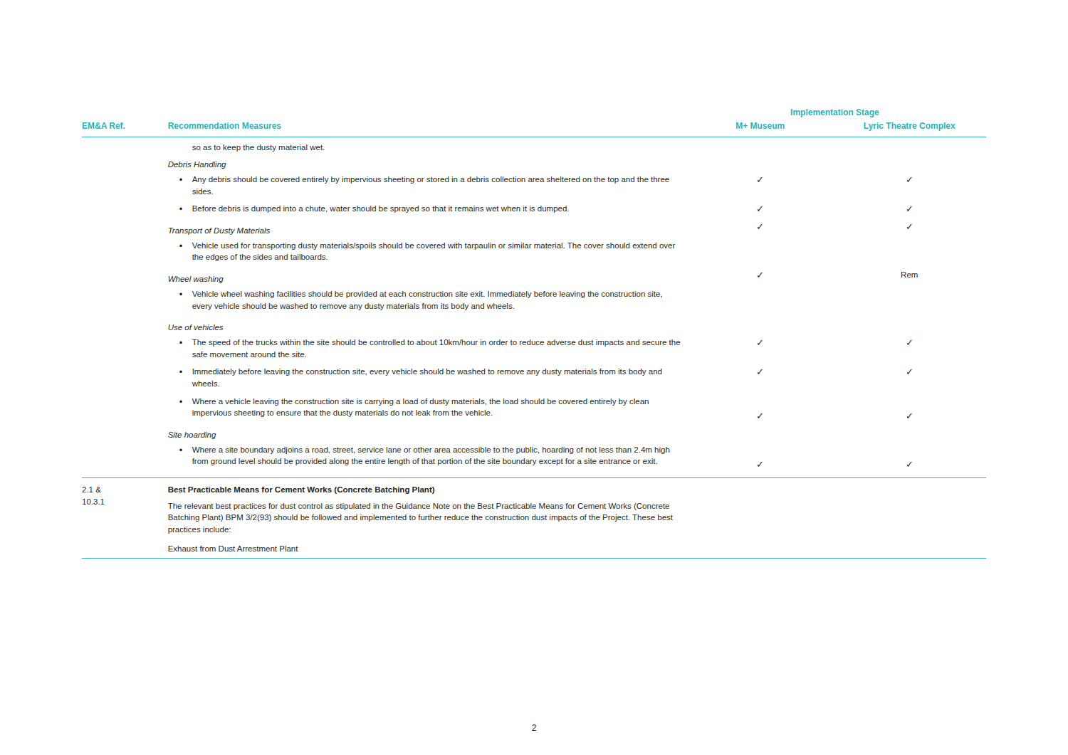| | | Implementation Stage |
| --- | --- | --- |
| EM&A Ref. | Recommendation Measures | M+ Museum | Lyric Theatre Complex |
| | so as to keep the dusty material wet. | | |
| | Debris Handling | | |
| | Any debris should be covered entirely by impervious sheeting or stored in a debris collection area sheltered on the top and the three sides. | ✓ | ✓ |
| | Before debris is dumped into a chute, water should be sprayed so that it remains wet when it is dumped. | ✓ | ✓ |
| | Transport of Dusty Materials | ✓ | ✓ |
| | Vehicle used for transporting dusty materials/spoils should be covered with tarpaulin or similar material. The cover should extend over the edges of the sides and tailboards. | | |
| | Wheel washing | ✓ | Rem |
| | Vehicle wheel washing facilities should be provided at each construction site exit. Immediately before leaving the construction site, every vehicle should be washed to remove any dusty materials from its body and wheels. | | |
| | Use of vehicles | | |
| | The speed of the trucks within the site should be controlled to about 10km/hour in order to reduce adverse dust impacts and secure the safe movement around the site. | ✓ | ✓ |
| | Immediately before leaving the construction site, every vehicle should be washed to remove any dusty materials from its body and wheels. | ✓ | ✓ |
| | Where a vehicle leaving the construction site is carrying a load of dusty materials, the load should be covered entirely by clean impervious sheeting to ensure that the dusty materials do not leak from the vehicle. | ✓ | ✓ |
| | Site hoarding | | |
| | Where a site boundary adjoins a road, street, service lane or other area accessible to the public, hoarding of not less than 2.4m high from ground level should be provided along the entire length of that portion of the site boundary except for a site entrance or exit. | ✓ | ✓ |
| 2.1 & 10.3.1 | Best Practicable Means for Cement Works (Concrete Batching Plant) The relevant best practices for dust control as stipulated in the Guidance Note on the Best Practicable Means for Cement Works (Concrete Batching Plant) BPM 3/2(93) should be followed and implemented to further reduce the construction dust impacts of the Project. These best practices include: Exhaust from Dust Arrestment Plant | | |
2